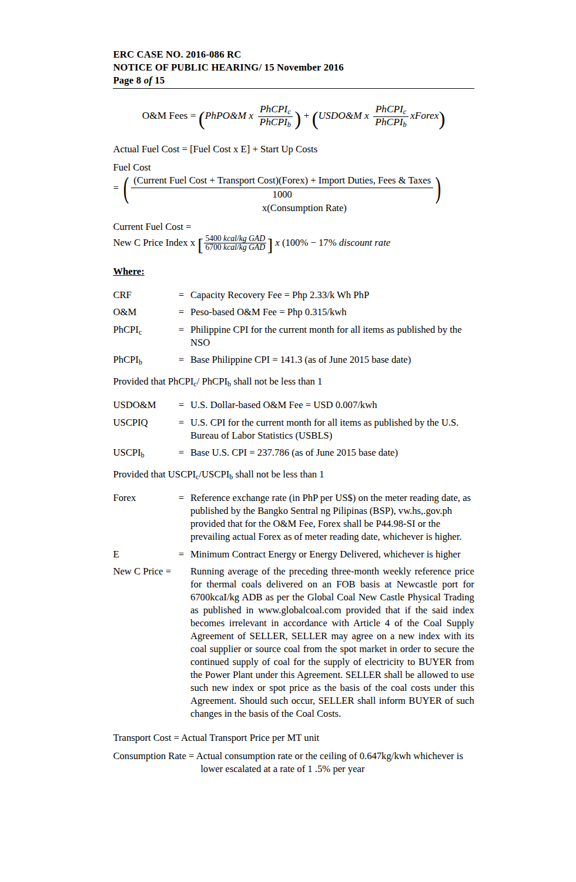ERC CASE NO. 2016-086 RC
NOTICE OF PUBLIC HEARING/ 15 November 2016
Page 8 of 15
O&M Fees = (PhPO&M x PhCPIc PhCPIb) + (USDO&M x PhCPIc PhCPIb xForex)
Actual Fuel Cost = [Fuel Cost x E] + Start Up Costs
Fuel Cost
= ( (Current Fuel Cost + Transport Cost)(Forex) + Import Duties, Fees & Taxes 1000 )
x(Consumption Rate)
Current Fuel Cost =
New C Price Index x [5400 kcal/kg GAD 6700 kcal/kg GAD] x (100% − 17% discount rate
Where:
| CRF | = | Capacity Recovery Fee = Php 2.33/k Wh PhP |
| O&M | = | Peso-based O&M Fee = Php 0.315/kwh |
| PhCPI c | = | Philippine CPI for the current month for all items as published by the NSO |
| PhCPI b | = | Base Philippine CPI = 141.3 (as of June 2015 base date) |
Provided that PhCPIc/ PhCPIb shall not be less than 1
| USDO&M | = | U.S. Dollar-based O&M Fee = USD 0.007/kwh |
| USCPIQ | = | U.S. CPI for the current month for all items as published by the U.S. Bureau of Labor Statistics (USBLS) |
| USCPI b | = | Base U.S. CPI = 237.786 (as of June 2015 base date) |
Provided that USCPIc/USCPIb shall not be less than 1
| Forex | = | Reference exchange rate (in PhP per US$) on the meter reading date, as published by the Bangko Sentral ng Pilipinas (BSP), vw.hs,.gov.ph provided that for the O&M Fee, Forex shall be P44.98-SI or the prevailing actual Forex as of meter reading date, whichever is higher. |
| E | = | Minimum Contract Energy or Energy Delivered, whichever is higher |
| New C Price = | | Running average of the preceding three-month weekly reference price for thermal coals delivered on an FOB basis at Newcastle port for 6700kcaI/kg ADB as per the Global Coal New Castle Physical Trading as published in www.globalcoal.com provided that if the said index becomes irrelevant in accordance with Article 4 of the Coal Supply Agreement of SELLER, SELLER may agree on a new index with its coal supplier or source coal from the spot market in order to secure the continued supply of coal for the supply of electricity to BUYER from the Power Plant under this Agreement. SELLER shall be allowed to use such new index or spot price as the basis of the coal costs under this Agreement. Should such occur, SELLER shall inform BUYER of such changes in the basis of the Coal Costs. |
Transport Cost = Actual Transport Price per MT unit
Consumption Rate = Actual consumption rate or the ceiling of 0.647kg/kwh whichever is lower escalated at a rate of 1 .5% per year